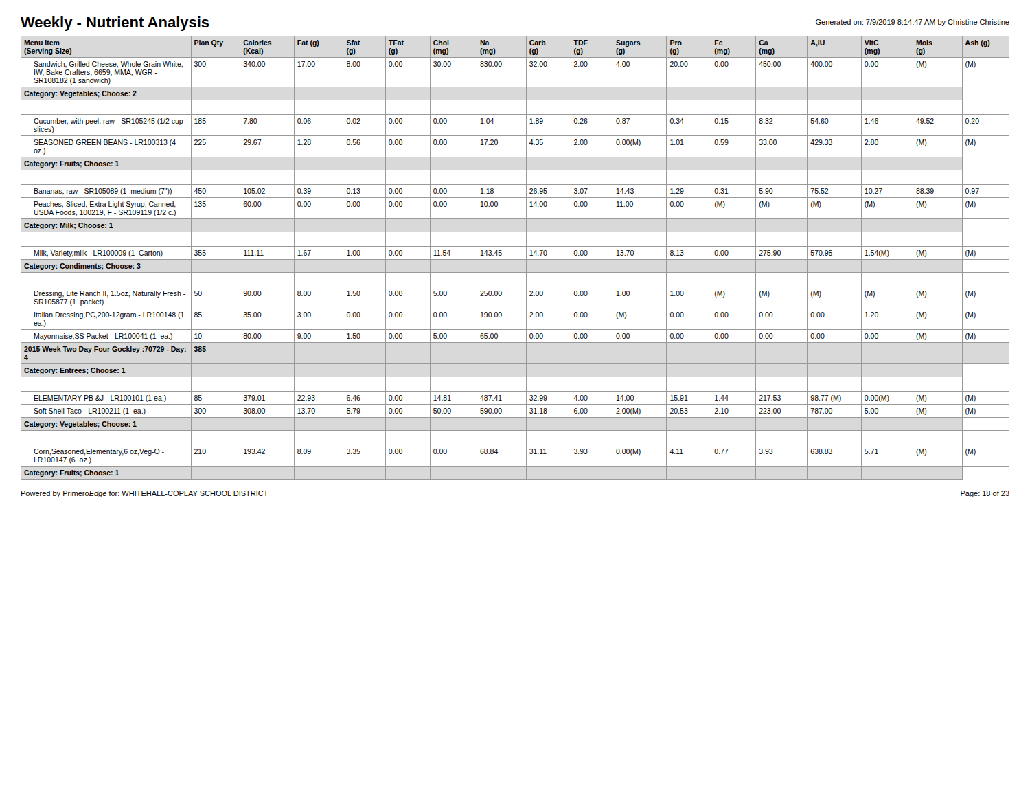Weekly - Nutrient Analysis
Generated on: 7/9/2019 8:14:47 AM by Christine Christine
| Menu Item (Serving Size) | Plan Qty | Calories (Kcal) | Fat (g) | Sfat (g) | TFat (g) | Chol (mg) | Na (mg) | Carb (g) | TDF (g) | Sugars (g) | Pro (g) | Fe (mg) | Ca (mg) | A,IU | VitC (mg) | Mois (g) | Ash (g) |
| --- | --- | --- | --- | --- | --- | --- | --- | --- | --- | --- | --- | --- | --- | --- | --- | --- | --- |
| Sandwich, Grilled Cheese, Whole Grain White, IW, Bake Crafters, 6659, MMA, WGR - SR108182 (1 sandwich) | 300 | 340.00 | 17.00 | 8.00 | 0.00 | 30.00 | 830.00 | 32.00 | 2.00 | 4.00 | 20.00 | 0.00 | 450.00 | 400.00 | 0.00 | (M) | (M) |
| Category: Vegetables; Choose: 2 | | | | | | | | | | | | | | | | |
| Cucumber, with peel, raw - SR105245 (1/2 cup slices) | 185 | 7.80 | 0.06 | 0.02 | 0.00 | 0.00 | 1.04 | 1.89 | 0.26 | 0.87 | 0.34 | 0.15 | 8.32 | 54.60 | 1.46 | 49.52 | 0.20 |
| SEASONED GREEN BEANS - LR100313 (4 oz.) | 225 | 29.67 | 1.28 | 0.56 | 0.00 | 0.00 | 17.20 | 4.35 | 2.00 | 0.00(M) | 1.01 | 0.59 | 33.00 | 429.33 | 2.80 | (M) | (M) |
| Category: Fruits; Choose: 1 | | | | | | | | | | | | | | | | |
| Bananas, raw - SR105089 (1 medium (7")) | 450 | 105.02 | 0.39 | 0.13 | 0.00 | 0.00 | 1.18 | 26.95 | 3.07 | 14.43 | 1.29 | 0.31 | 5.90 | 75.52 | 10.27 | 88.39 | 0.97 |
| Peaches, Sliced, Extra Light Syrup, Canned, USDA Foods, 100219, F - SR109119 (1/2 c.) | 135 | 60.00 | 0.00 | 0.00 | 0.00 | 0.00 | 10.00 | 14.00 | 0.00 | 11.00 | 0.00 | (M) | (M) | (M) | (M) | (M) | (M) |
| Category: Milk; Choose: 1 | | | | | | | | | | | | | | | | |
| Milk, Variety,milk - LR100009 (1 Carton) | 355 | 111.11 | 1.67 | 1.00 | 0.00 | 11.54 | 143.45 | 14.70 | 0.00 | 13.70 | 8.13 | 0.00 | 275.90 | 570.95 | 1.54(M) | (M) | (M) |
| Category: Condiments; Choose: 3 | | | | | | | | | | | | | | | | |
| Dressing, Lite Ranch II, 1.5oz, Naturally Fresh - SR105877 (1 packet) | 50 | 90.00 | 8.00 | 1.50 | 0.00 | 5.00 | 250.00 | 2.00 | 0.00 | 1.00 | 1.00 | (M) | (M) | (M) | (M) | (M) | (M) |
| Italian Dressing,PC,200-12gram - LR100148 (1 ea.) | 85 | 35.00 | 3.00 | 0.00 | 0.00 | 0.00 | 190.00 | 2.00 | 0.00 | (M) | 0.00 | 0.00 | 0.00 | 0.00 | 1.20 | (M) | (M) |
| Mayonnaise,SS Packet - LR100041 (1 ea.) | 10 | 80.00 | 9.00 | 1.50 | 0.00 | 5.00 | 65.00 | 0.00 | 0.00 | 0.00 | 0.00 | 0.00 | 0.00 | 0.00 | 0.00 | (M) | (M) |
| 2015 Week Two Day Four Gockley :70729 - Day: 4 | 385 | | | | | | | | | | | | | | | | |
| Category: Entrees; Choose: 1 | | | | | | | | | | | | | | | | |
| ELEMENTARY PB &J - LR100101 (1 ea.) | 85 | 379.01 | 22.93 | 6.46 | 0.00 | 14.81 | 487.41 | 32.99 | 4.00 | 14.00 | 15.91 | 1.44 | 217.53 | 98.77 (M) | 0.00(M) | (M) | (M) |
| Soft Shell Taco - LR100211 (1 ea.) | 300 | 308.00 | 13.70 | 5.79 | 0.00 | 50.00 | 590.00 | 31.18 | 6.00 | 2.00(M) | 20.53 | 2.10 | 223.00 | 787.00 | 5.00 | (M) | (M) |
| Category: Vegetables; Choose: 1 | | | | | | | | | | | | | | | | |
| Corn,Seasoned,Elementary,6 oz,Veg-O - LR100147 (6 oz.) | 210 | 193.42 | 8.09 | 3.35 | 0.00 | 0.00 | 68.84 | 31.11 | 3.93 | 0.00(M) | 4.11 | 0.77 | 3.93 | 638.83 | 5.71 | (M) | (M) |
| Category: Fruits; Choose: 1 | | | | | | | | | | | | | | | | |
Powered by PrimeroEdge for: WHITEHALL-COPLAY SCHOOL DISTRICT Page: 18 of 23